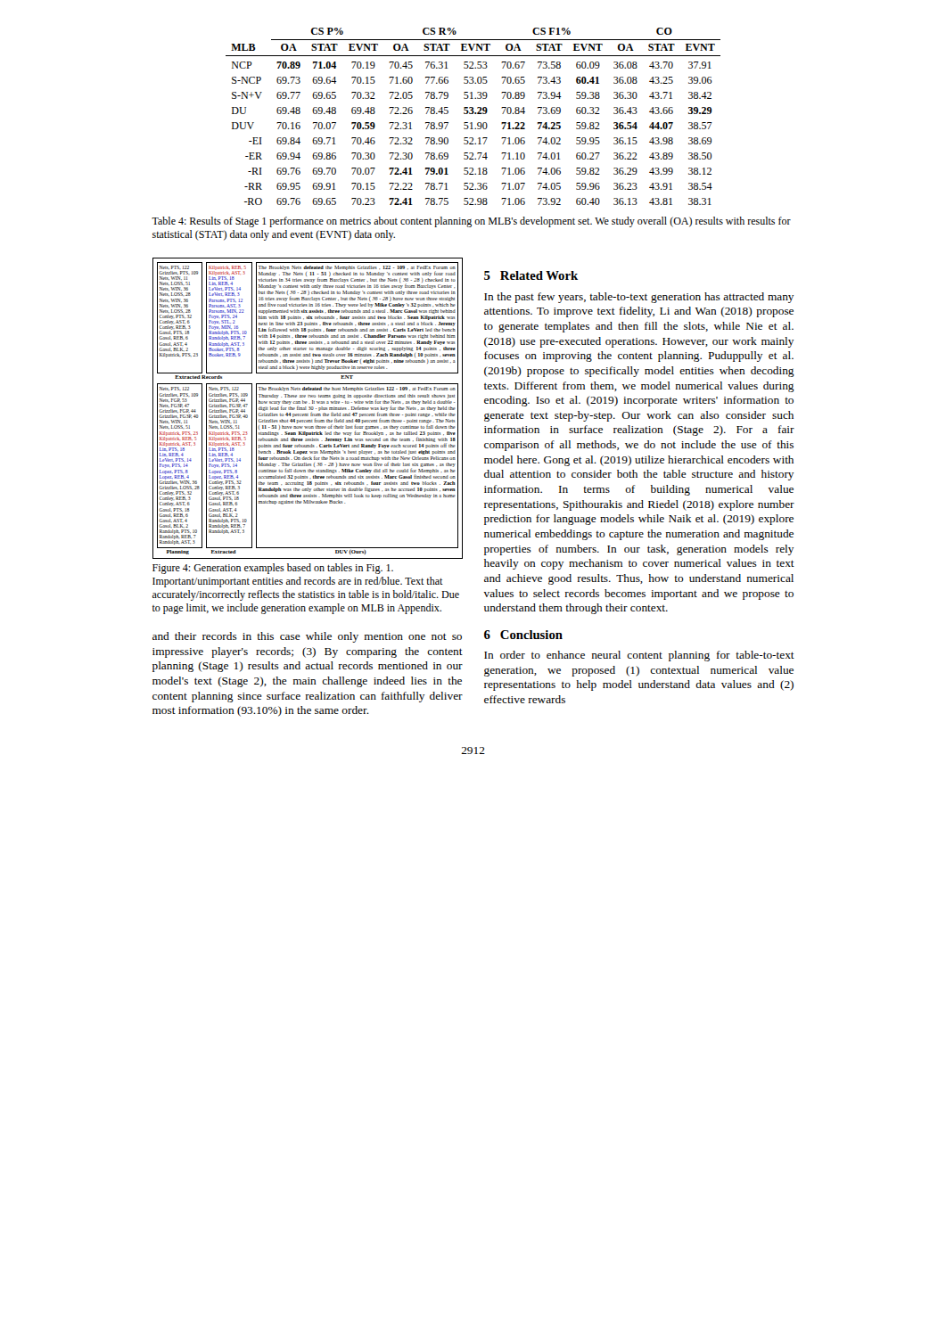| MLB | CS P% | CS R% | CS F1% | CO |
| --- | --- | --- | --- | --- |
| OA | STAT | EVNT | OA | STAT | EVNT | OA | STAT | EVNT | OA | STAT | EVNT |
| NCP | 70.89 | 71.04 | 70.19 | 70.45 | 76.31 | 52.53 | 70.67 | 73.58 | 60.09 | 36.08 | 43.70 | 37.91 |
| S-NCP | 69.73 | 69.64 | 70.15 | 71.60 | 77.66 | 53.05 | 70.65 | 73.43 | 60.41 | 36.08 | 43.25 | 39.06 |
| S-N+V | 69.77 | 69.65 | 70.32 | 72.05 | 78.79 | 51.39 | 70.89 | 73.94 | 59.38 | 36.30 | 43.71 | 38.42 |
| DU | 69.48 | 69.48 | 69.48 | 72.26 | 78.45 | 53.29 | 70.84 | 73.69 | 60.32 | 36.43 | 43.66 | 39.29 |
| DUV | 70.16 | 70.07 | 70.59 | 72.31 | 78.97 | 51.90 | 71.22 | 74.25 | 59.82 | 36.54 | 44.07 | 38.57 |
| -EI | 69.84 | 69.71 | 70.46 | 72.32 | 78.90 | 52.17 | 71.06 | 74.02 | 59.95 | 36.15 | 43.98 | 38.69 |
| -ER | 69.94 | 69.86 | 70.30 | 72.30 | 78.69 | 52.74 | 71.10 | 74.01 | 60.27 | 36.22 | 43.89 | 38.50 |
| -RI | 69.76 | 69.70 | 70.07 | 72.41 | 79.01 | 52.18 | 71.06 | 74.06 | 59.82 | 36.29 | 43.99 | 38.12 |
| -RR | 69.95 | 69.91 | 70.15 | 72.22 | 78.71 | 52.36 | 71.07 | 74.05 | 59.96 | 36.23 | 43.91 | 38.54 |
| -RO | 69.76 | 69.65 | 70.23 | 72.41 | 78.75 | 52.98 | 71.06 | 73.92 | 60.40 | 36.13 | 43.81 | 38.31 |
Table 4: Results of Stage 1 performance on metrics about content planning on MLB's development set. We study overall (OA) results with results for statistical (STAT) data only and event (EVNT) data only.
Nets, PTS, 122
Grizzlies, PTS, 109
Nets, WIN, 11
Nets, LOSS, 51
Nets, WIN, 36
Nets, LOSS, 28
Nets, WIN, 36
Nets, WIN, 36
Nets, LOSS, 28
Conley, PTS, 32
Conley, AST, 6
Conley, REB, 3
Gasol, PTS, 18
Gasol, REB, 6
Gasol, AST, 4
Gasol, BLK, 2
Kilpatrick, PTS, 23
Kilpatrick, REB, 5
Kilpatrick, AST, 3
Lin, PTS, 18
Lin, REB, 4
LeVert, PTS, 14
LeVert, REB, 3
Parsons, PTS, 12
Parsons, AST, 3
Parsons, MIN, 22
Foye, PTS, 24
Foye, STL, 2
Foye, MIN, 16
Randolph, PTS, 10
Randolph, REB, 7
Randolph, AST, 3
Booker, PTS, 8
Booker, REB, 9
The Brooklyn Nets defeated the Memphis Grizzlies , 122 - 109 , at FedEx Forum on Monday . The Nets ( 11 - 51 ) checked in to Monday 's contest with only four road victories in 34 tries away from Barclays Center , but the Nets ( 36 - 28 ) checked in to Monday 's contest with only three road victories in 16 tries away from Barclays Center , but the Nets ( 36 - 28 ) checked in to Monday 's contest with only three road victories in 16 tries away from Barclays Center , but the Nets ( 36 - 28 ) have now won three straight and five road victories in 16 tries . They were led by Mike Conley 's 32 points , which he supplemented with six assists , three rebounds and a steal . Marc Gasol was right behind him with 18 points , six rebounds , four assists and two blocks . Sean Kilpatrick was next in line with 23 points , five rebounds , three assists , a steal and a block . Jeremy Lin followed with 18 points , four rebounds and an assist . Caris LeVert led the bench with 14 points , three rebounds and an assist . Chandler Parsons was right behind him with 12 points , three assists , a rebound and a steal over 22 minutes . Randy Foye was the only other starter to manage double - digit scoring , supplying 14 points , three rebounds , an assist and two steals over 16 minutes . Zach Randolph ( 10 points , seven rebounds , three assists ) and Trevor Booker ( eight points , nine rebounds ) an assist , a steal and a block ) were highly productive in reserve roles .
Extracted Records
ENT
Nets, PTS, 122
Grizzlies, PTS, 109
Nets, FGP, 53
Nets, FG3P, 47
Grizzlies, FGP, 44
Grizzlies, FG3P, 40
Nets, WIN, 11
Nets, LOSS, 51
Kilpatrick, PTS, 23
Kilpatrick, REB, 5
Kilpatrick, AST, 3
Lin, PTS, 18
Lin, REB, 4
LeVert, PTS, 14
Foye, PTS, 14
Lopez, PTS, 8
Lopez, REB, 4
Grizzlies, WIN, 36
Grizzlies, LOSS, 28
Conley, PTS, 32
Conley, REB, 3
Conley, AST, 6
Gasol, PTS, 18
Gasol, REB, 6
Gasol, AST, 4
Gasol, BLK, 2
Randolph, PTS, 10
Randolph, REB, 7
Randolph, AST, 3
Nets, PTS, 122
Grizzlies, PTS, 109
Grizzlies, FGP, 44
Grizzlies, FG3P, 47
Grizzlies, FGP, 44
Grizzlies, FG3P, 40
Nets, WIN, 11
Nets, LOSS, 51
Kilpatrick, PTS, 23
Kilpatrick, REB, 5
Kilpatrick, AST, 3
Lin, PTS, 18
Lin, REB, 4
LeVert, PTS, 14
Foye, PTS, 14
Lopez, PTS, 8
Lopez, REB, 4
Conley, PTS, 32
Conley, REB, 3
Conley, AST, 6
Gasol, PTS, 18
Gasol, REB, 6
Gasol, AST, 4
Gasol, BLK, 2
Randolph, PTS, 10
Randolph, REB, 7
Randolph, AST, 3
The Brooklyn Nets defeated the host Memphis Grizzlies 122 - 109 , at FedEx Forum on Thursday . These are two teams going in opposite directions and this result shows just how scary they can be . It was a wire - to - wire win for the Nets , as they held a double - digit lead for the final 30 - plus minutes . Defense was key for the Nets , as they held the Grizzlies to 44 percent from the field and 47 percent from three - point range , while the Grizzlies shot 44 percent from the field and 40 percent from three - point range . The Nets ( 11 - 51 ) have now won three of their last four games , as they continue to fall down the standings . Sean Kilpatrick led the way for Brooklyn , as he tallied 23 points , five rebounds and three assists . Jeremy Lin was second on the team , finishing with 18 points and four rebounds . Caris LeVert and Randy Foye each scored 14 points off the bench . Brook Lopez was Memphis 's best player , as he totaled just eight points and four rebounds . On deck for the Nets is a road matchup with the New Orleans Pelicans on Monday . The Grizzlies ( 36 - 28 ) have now won five of their last six games , as they continue to fall down the standings . Mike Conley did all he could for Memphis , as he accumulated 32 points , three rebounds and six assists . Marc Gasol finished second on the team , accruing 18 points , six rebounds , four assists and two blocks . Zach Randolph was the only other starter in double figures , as he accrued 10 points , seven rebounds and three assists . Memphis will look to keep rolling on Wednesday in a home matchup against the Milwaukee Bucks .
Planning
Extracted
DUV (Ours)
Figure 4: Generation examples based on tables in Fig. 1. Important/unimportant entities and records are in red/blue. Text that accurately/incorrectly reflects the statistics in table is in bold/italic. Due to page limit, we include generation example on MLB in Appendix.
and their records in this case while only mention one not so impressive player's records; (3) By comparing the content planning (Stage 1) results and actual records mentioned in our model's text (Stage 2), the main challenge indeed lies in the content planning since surface realization can faithfully deliver most information (93.10%) in the same order.
5 Related Work
In the past few years, table-to-text generation has attracted many attentions. To improve text fidelity, Li and Wan (2018) propose to generate templates and then fill the slots, while Nie et al. (2018) use pre-executed operations. However, our work mainly focuses on improving the content planning. Puduppully et al. (2019b) propose to specifically model entities when decoding texts. Different from them, we model numerical values during encoding. Iso et al. (2019) incorporate writers' information to generate text step-by-step. Our work can also consider such information in surface realization (Stage 2). For a fair comparison of all methods, we do not include the use of this model here. Gong et al. (2019) utilize hierarchical encoders with dual attention to consider both the table structure and history information. In terms of building numerical value representations, Spithourakis and Riedel (2018) explore number prediction for language models while Naik et al. (2019) explore numerical embeddings to capture the numeration and magnitude properties of numbers. In our task, generation models rely heavily on copy mechanism to cover numerical values in text and achieve good results. Thus, how to understand numerical values to select records becomes important and we propose to understand them through their context.
6 Conclusion
In order to enhance neural content planning for table-to-text generation, we proposed (1) contextual numerical value representations to help model understand data values and (2) effective rewards
2912